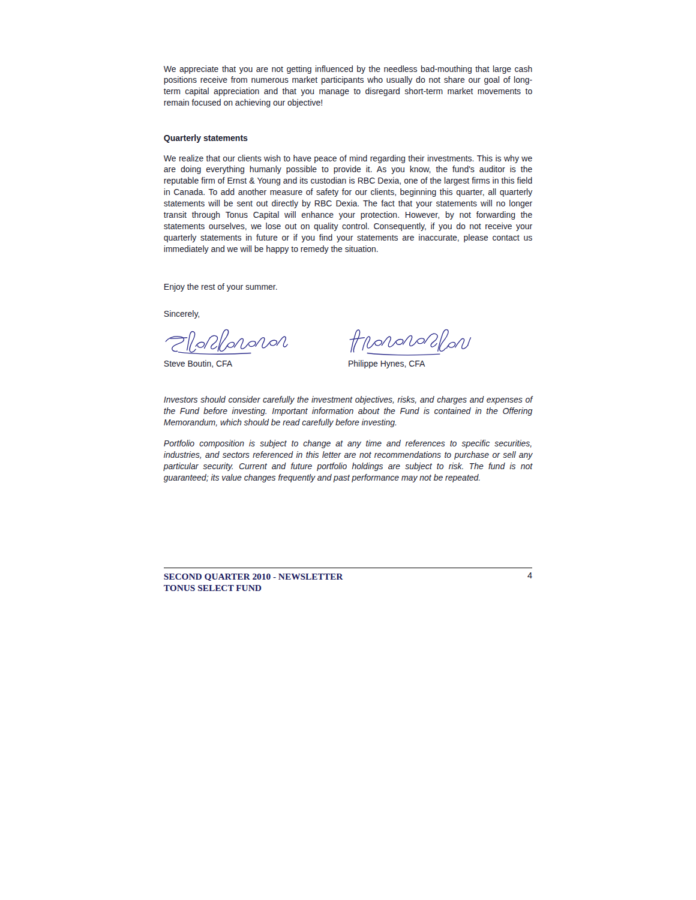We appreciate that you are not getting influenced by the needless bad-mouthing that large cash positions receive from numerous market participants who usually do not share our goal of long-term capital appreciation and that you manage to disregard short-term market movements to remain focused on achieving our objective!
Quarterly statements
We realize that our clients wish to have peace of mind regarding their investments. This is why we are doing everything humanly possible to provide it. As you know, the fund's auditor is the reputable firm of Ernst & Young and its custodian is RBC Dexia, one of the largest firms in this field in Canada. To add another measure of safety for our clients, beginning this quarter, all quarterly statements will be sent out directly by RBC Dexia. The fact that your statements will no longer transit through Tonus Capital will enhance your protection. However, by not forwarding the statements ourselves, we lose out on quality control. Consequently, if you do not receive your quarterly statements in future or if you find your statements are inaccurate, please contact us immediately and we will be happy to remedy the situation.
Enjoy the rest of your summer.
Sincerely,
Steve Boutin, CFA
Philippe Hynes, CFA
Investors should consider carefully the investment objectives, risks, and charges and expenses of the Fund before investing. Important information about the Fund is contained in the Offering Memorandum, which should be read carefully before investing.
Portfolio composition is subject to change at any time and references to specific securities, industries, and sectors referenced in this letter are not recommendations to purchase or sell any particular security. Current and future portfolio holdings are subject to risk. The fund is not guaranteed; its value changes frequently and past performance may not be repeated.
SECOND QUARTER 2010 - NEWSLETTER
TONUS SELECT FUND
4